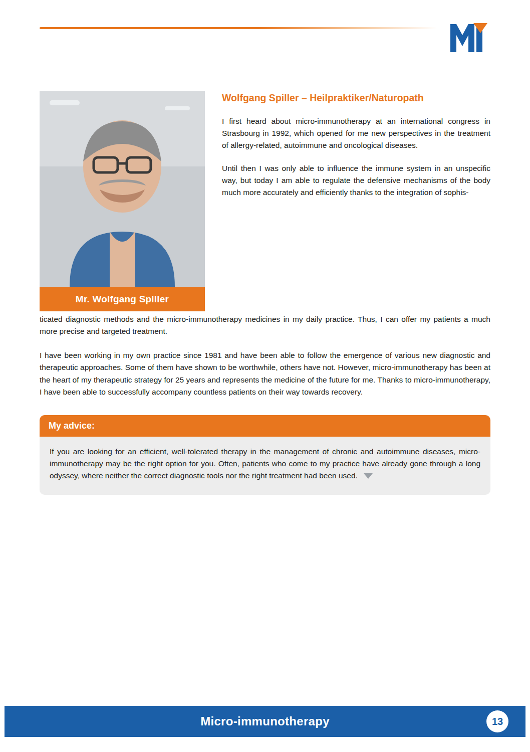Mr. Wolfgang Spiller
Wolfgang Spiller – Heilpraktiker/Naturopath
I first heard about micro-immunotherapy at an international congress in Strasbourg in 1992, which opened for me new perspectives in the treatment of allergy-related, autoimmune and oncological diseases.
Until then I was only able to influence the immune system in an unspecific way, but today I am able to regulate the defensive mechanisms of the body much more accurately and efficiently thanks to the integration of sophis-
ticated diagnostic methods and the micro-immunotherapy medicines in my daily practice. Thus, I can offer my patients a much more precise and targeted treatment.
I have been working in my own practice since 1981 and have been able to follow the emergence of various new diagnostic and therapeutic approaches. Some of them have shown to be worthwhile, others have not. However, micro-immunotherapy has been at the heart of my therapeutic strategy for 25 years and represents the medicine of the future for me. Thanks to micro-immunotherapy, I have been able to successfully accompany countless patients on their way towards recovery.
My advice:
If you are looking for an efficient, well-tolerated therapy in the management of chronic and autoimmune diseases, micro-immunotherapy may be the right option for you. Often, patients who come to my practice have already gone through a long odyssey, where neither the correct diagnostic tools nor the right treatment had been used.
Micro-immunotherapy
13